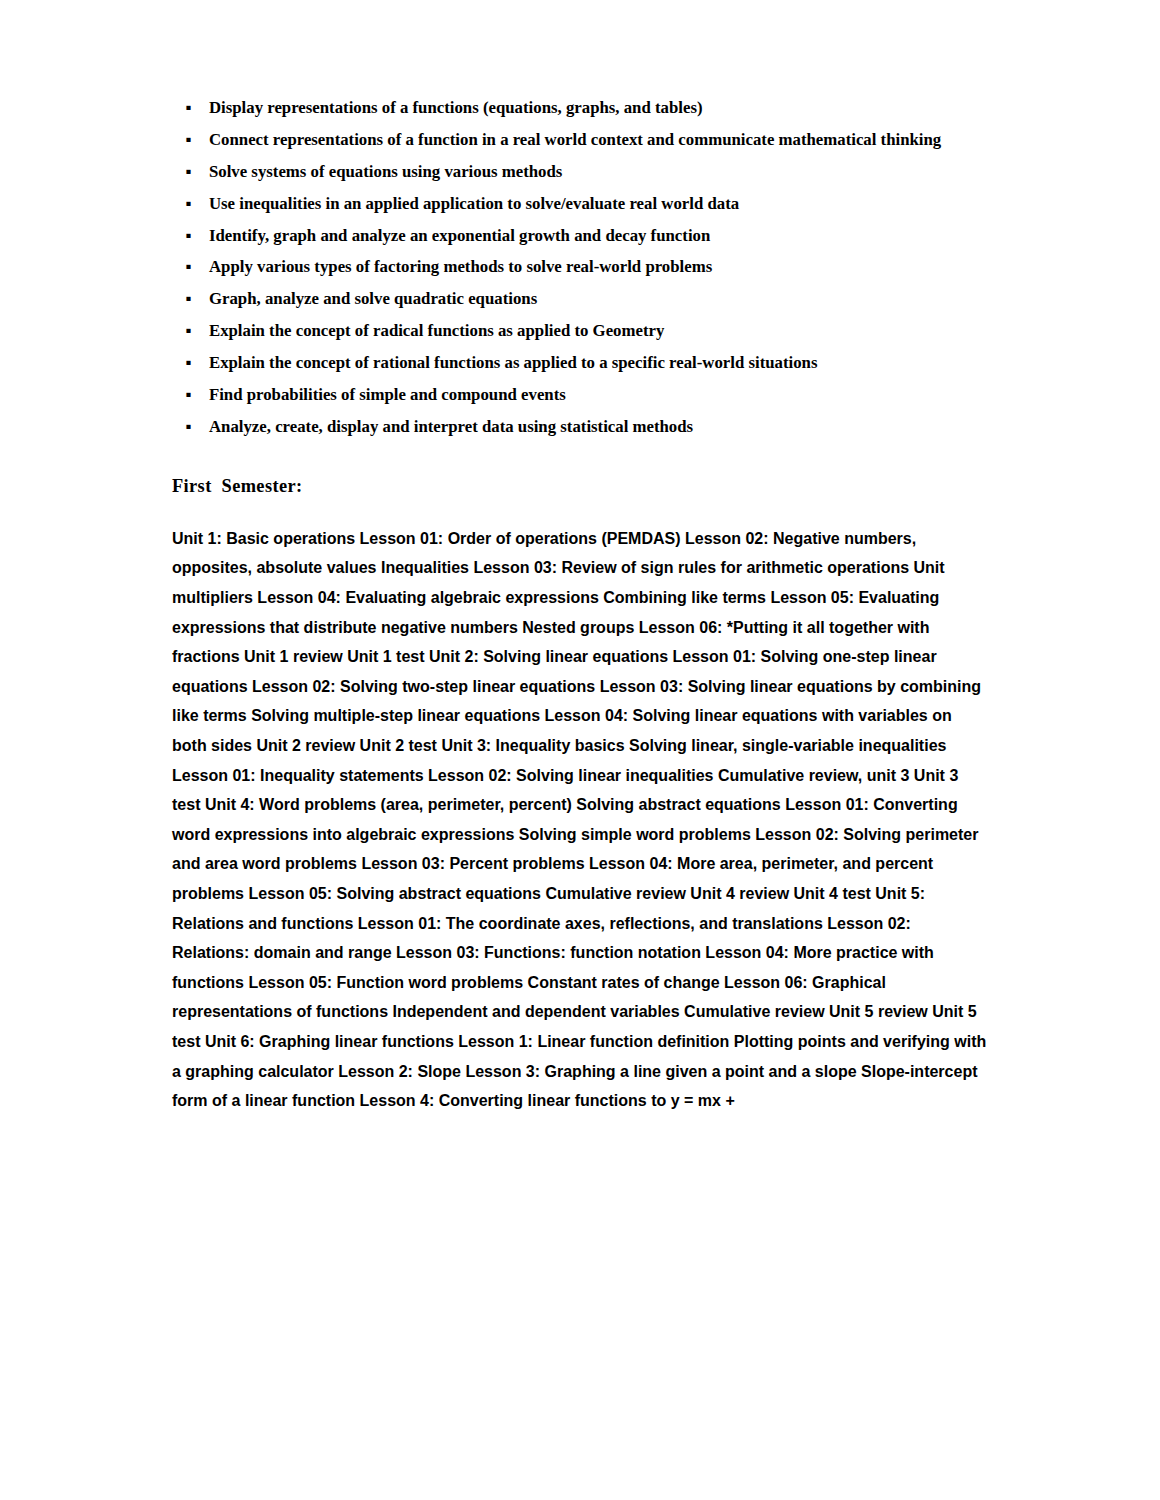Display representations of a functions (equations, graphs, and tables)
Connect representations of a function in a real world context and communicate mathematical thinking
Solve systems of equations using various methods
Use inequalities in an applied application to solve/evaluate real world data
Identify, graph and analyze an exponential growth and decay function
Apply various types of factoring methods to solve real-world problems
Graph, analyze and solve quadratic equations
Explain the concept of radical functions as applied to Geometry
Explain the concept of rational functions as applied to a specific real-world situations
Find probabilities of simple and compound events
Analyze, create, display and interpret data using statistical methods
First Semester:
Unit 1: Basic operations Lesson 01: Order of operations (PEMDAS) Lesson 02: Negative numbers, opposites, absolute values Inequalities Lesson 03: Review of sign rules for arithmetic operations Unit multipliers Lesson 04: Evaluating algebraic expressions Combining like terms Lesson 05: Evaluating expressions that distribute negative numbers Nested groups Lesson 06: *Putting it all together with fractions Unit 1 review Unit 1 test Unit 2: Solving linear equations Lesson 01: Solving one-step linear equations Lesson 02: Solving two-step linear equations Lesson 03: Solving linear equations by combining like terms Solving multiple-step linear equations Lesson 04: Solving linear equations with variables on both sides Unit 2 review Unit 2 test Unit 3: Inequality basics Solving linear, single-variable inequalities Lesson 01: Inequality statements Lesson 02: Solving linear inequalities Cumulative review, unit 3 Unit 3 test Unit 4: Word problems (area, perimeter, percent) Solving abstract equations Lesson 01: Converting word expressions into algebraic expressions Solving simple word problems Lesson 02: Solving perimeter and area word problems Lesson 03: Percent problems Lesson 04: More area, perimeter, and percent problems Lesson 05: Solving abstract equations Cumulative review Unit 4 review Unit 4 test Unit 5: Relations and functions Lesson 01: The coordinate axes, reflections, and translations Lesson 02: Relations: domain and range Lesson 03: Functions: function notation Lesson 04: More practice with functions Lesson 05: Function word problems Constant rates of change Lesson 06: Graphical representations of functions Independent and dependent variables Cumulative review Unit 5 review Unit 5 test Unit 6: Graphing linear functions Lesson 1: Linear function definition Plotting points and verifying with a graphing calculator Lesson 2: Slope Lesson 3: Graphing a line given a point and a slope Slope-intercept form of a linear function Lesson 4: Converting linear functions to y = mx +